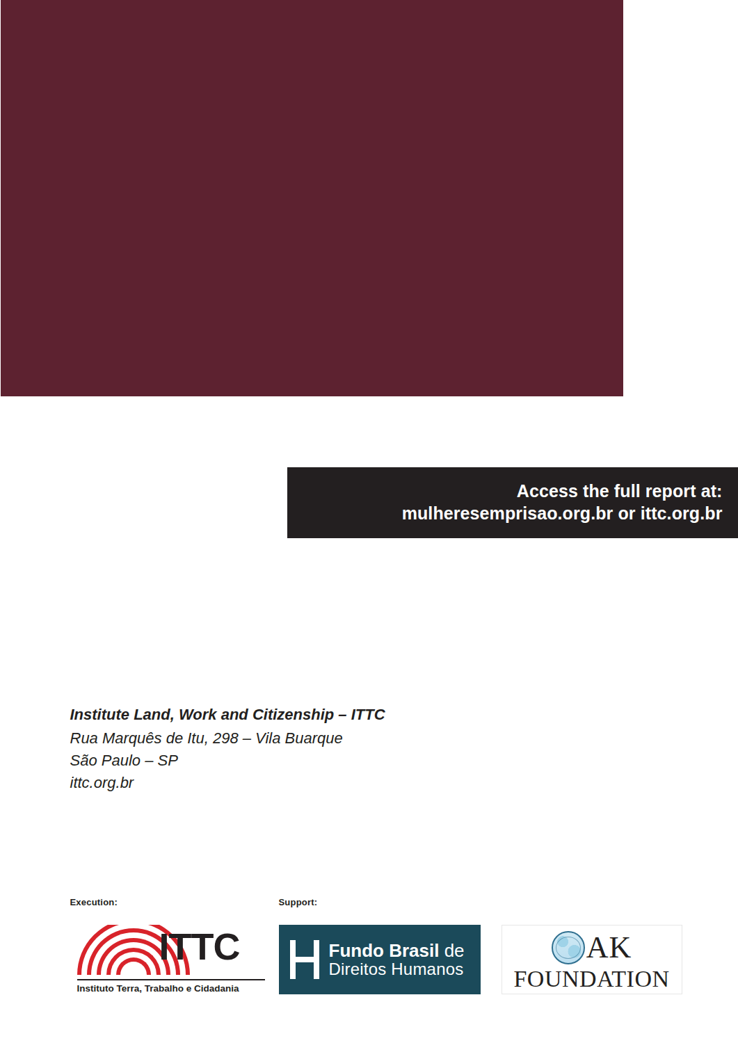Access the full report at:
mulheresemprisao.org.br or ittc.org.br
Institute Land, Work and Citizenship – ITTC
Rua Marquês de Itu, 298 – Vila Buarque
São Paulo – SP
ittc.org.br
Execution: Support:
ITTC
Instituto Terra, Trabalho e Cidadania
Fundo Brasil de
Direitos Humanos
AK
FOUNDATION